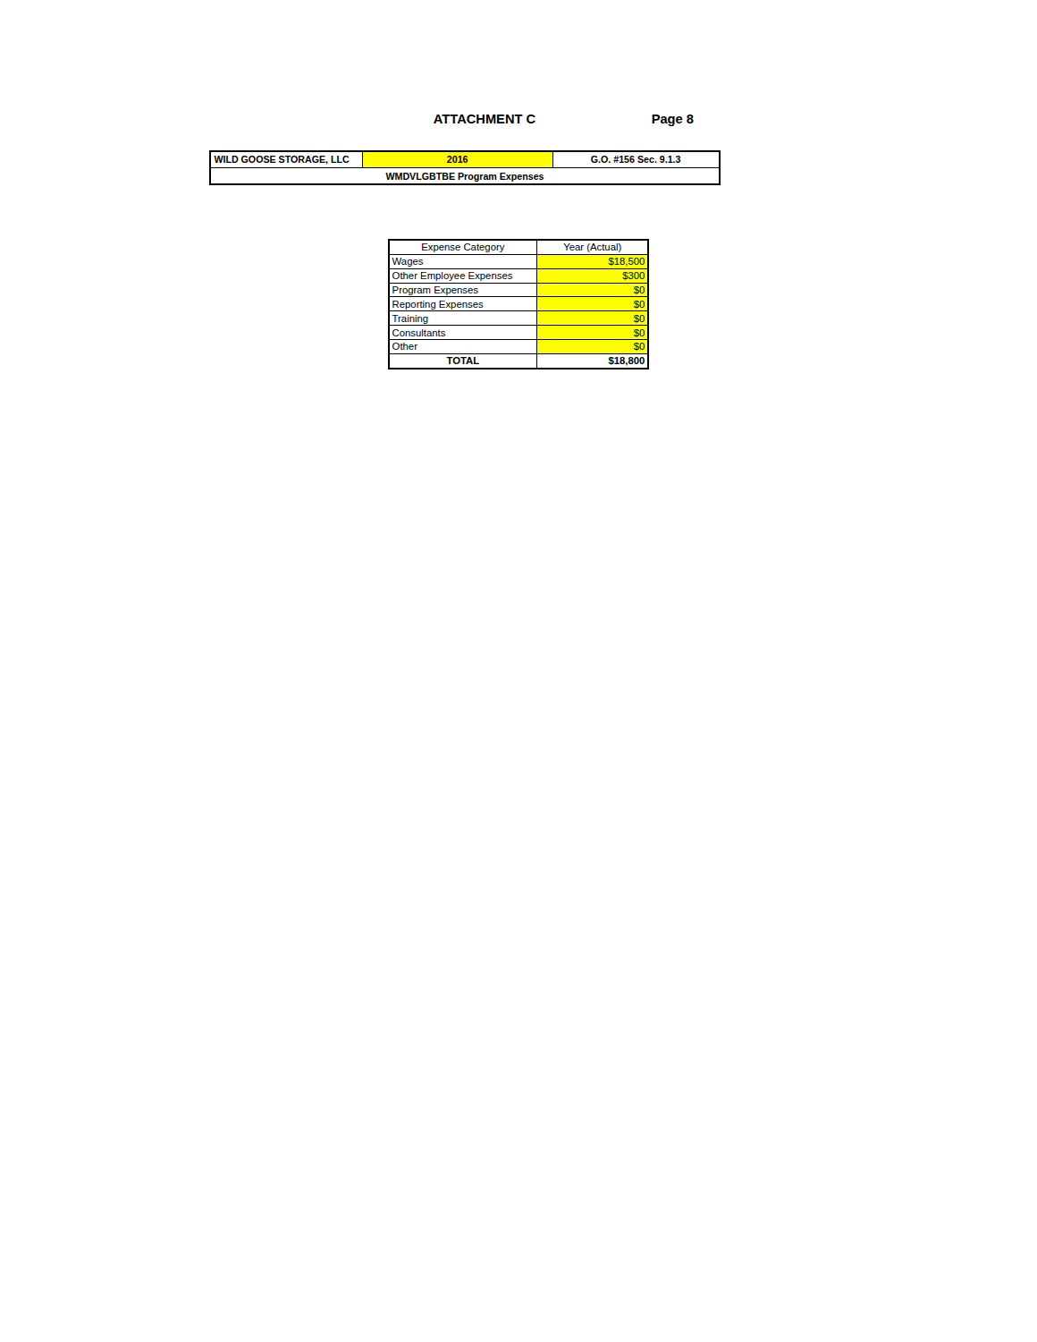ATTACHMENT C Page 8
| WILD GOOSE STORAGE, LLC | 2016 | G.O. #156 Sec. 9.1.3 |
| WMDVLGBTBE Program Expenses |
| Expense Category | Year (Actual) |
| --- | --- |
| Wages | $18,500 |
| Other Employee Expenses | $300 |
| Program Expenses | $0 |
| Reporting Expenses | $0 |
| Training | $0 |
| Consultants | $0 |
| Other | $0 |
| TOTAL | $18,800 |